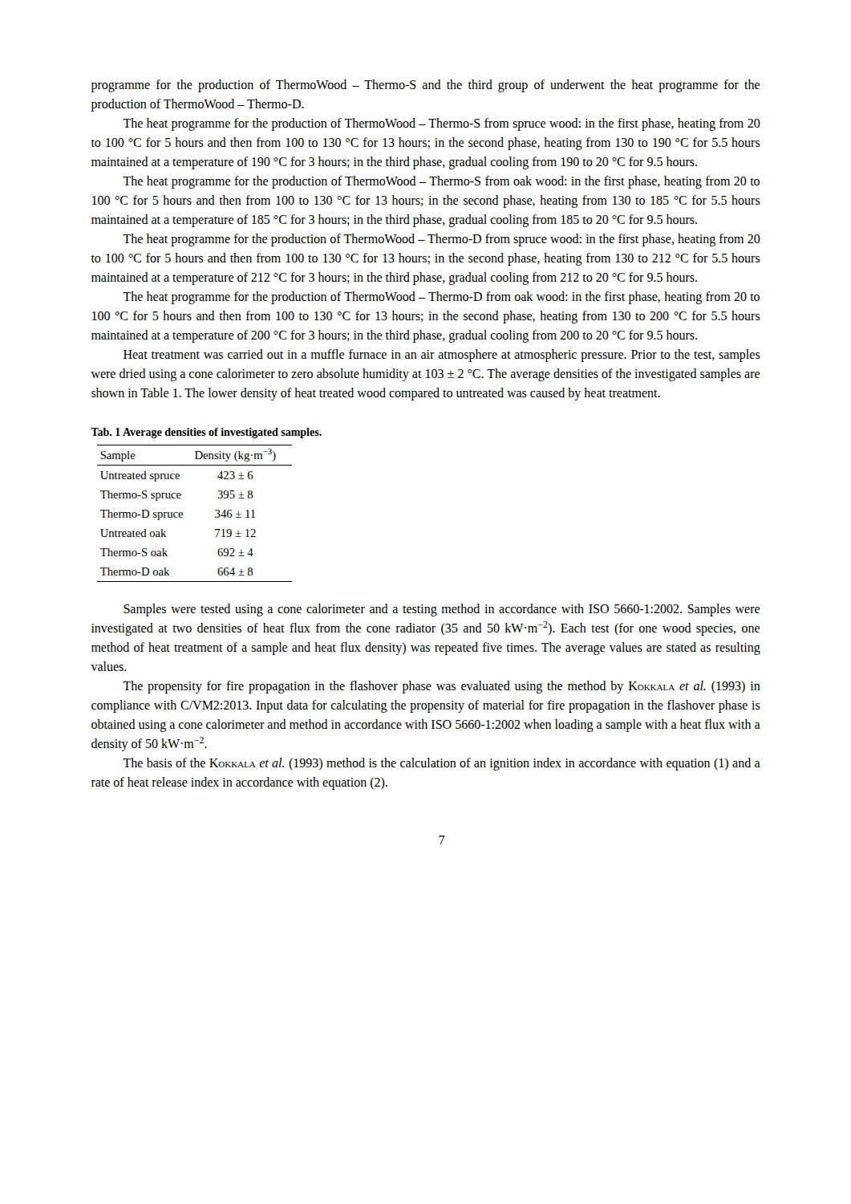programme for the production of ThermoWood – Thermo-S and the third group of underwent the heat programme for the production of ThermoWood – Thermo-D.
The heat programme for the production of ThermoWood – Thermo-S from spruce wood: in the first phase, heating from 20 to 100 °C for 5 hours and then from 100 to 130 °C for 13 hours; in the second phase, heating from 130 to 190 °C for 5.5 hours maintained at a temperature of 190 °C for 3 hours; in the third phase, gradual cooling from 190 to 20 °C for 9.5 hours.
The heat programme for the production of ThermoWood – Thermo-S from oak wood: in the first phase, heating from 20 to 100 °C for 5 hours and then from 100 to 130 °C for 13 hours; in the second phase, heating from 130 to 185 °C for 5.5 hours maintained at a temperature of 185 °C for 3 hours; in the third phase, gradual cooling from 185 to 20 °C for 9.5 hours.
The heat programme for the production of ThermoWood – Thermo-D from spruce wood: in the first phase, heating from 20 to 100 °C for 5 hours and then from 100 to 130 °C for 13 hours; in the second phase, heating from 130 to 212 °C for 5.5 hours maintained at a temperature of 212 °C for 3 hours; in the third phase, gradual cooling from 212 to 20 °C for 9.5 hours.
The heat programme for the production of ThermoWood – Thermo-D from oak wood: in the first phase, heating from 20 to 100 °C for 5 hours and then from 100 to 130 °C for 13 hours; in the second phase, heating from 130 to 200 °C for 5.5 hours maintained at a temperature of 200 °C for 3 hours; in the third phase, gradual cooling from 200 to 20 °C for 9.5 hours.
Heat treatment was carried out in a muffle furnace in an air atmosphere at atmospheric pressure. Prior to the test, samples were dried using a cone calorimeter to zero absolute humidity at 103 ± 2 °C. The average densities of the investigated samples are shown in Table 1. The lower density of heat treated wood compared to untreated was caused by heat treatment.
Tab. 1 Average densities of investigated samples.
| Sample | Density (kg·m −3 ) |
| --- | --- |
| Untreated spruce | 423 ± 6 |
| Thermo-S spruce | 395 ± 8 |
| Thermo-D spruce | 346 ± 11 |
| Untreated oak | 719 ± 12 |
| Thermo-S oak | 692 ± 4 |
| Thermo-D oak | 664 ± 8 |
Samples were tested using a cone calorimeter and a testing method in accordance with ISO 5660-1:2002. Samples were investigated at two densities of heat flux from the cone radiator (35 and 50 kW·m−2). Each test (for one wood species, one method of heat treatment of a sample and heat flux density) was repeated five times. The average values are stated as resulting values.
The propensity for fire propagation in the flashover phase was evaluated using the method by Kokkala et al. (1993) in compliance with C/VM2:2013. Input data for calculating the propensity of material for fire propagation in the flashover phase is obtained using a cone calorimeter and method in accordance with ISO 5660-1:2002 when loading a sample with a heat flux with a density of 50 kW·m−2.
The basis of the Kokkala et al. (1993) method is the calculation of an ignition index in accordance with equation (1) and a rate of heat release index in accordance with equation (2).
7